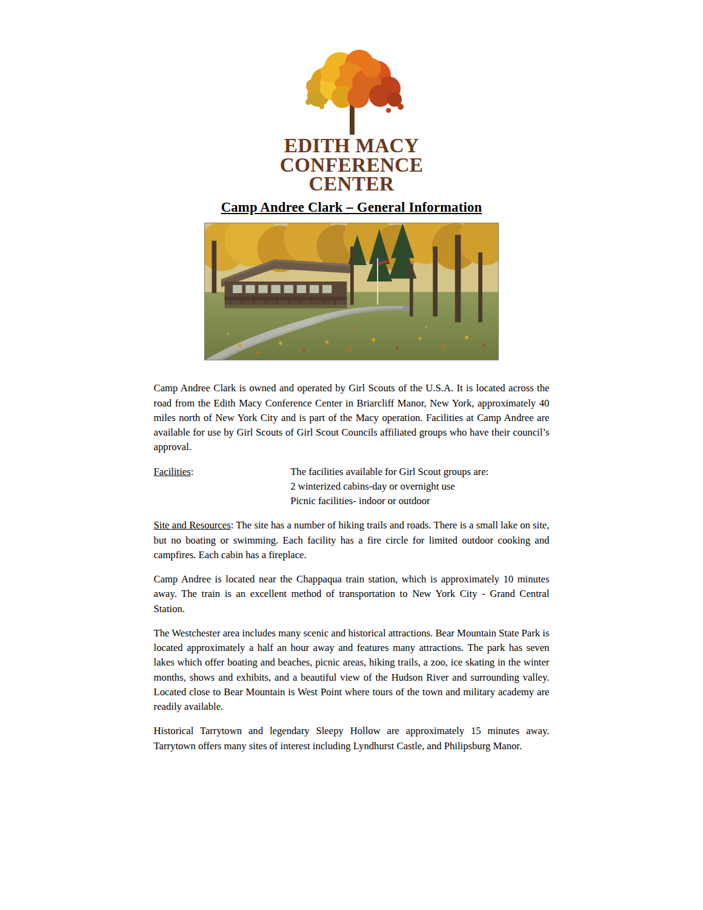Edith Macy
Conference
Center
Camp Andree Clark – General Information
Camp Andree Clark is owned and operated by Girl Scouts of the U.S.A. It is located across the road from the Edith Macy Conference Center in Briarcliff Manor, New York, approximately 40 miles north of New York City and is part of the Macy operation. Facilities at Camp Andree are available for use by Girl Scouts of Girl Scout Councils affiliated groups who have their council’s approval.
Facilities:
The facilities available for Girl Scout groups are:
2 winterized cabins-day or overnight use
Picnic facilities- indoor or outdoor
Site and Resources: The site has a number of hiking trails and roads. There is a small lake on site, but no boating or swimming. Each facility has a fire circle for limited outdoor cooking and campfires. Each cabin has a fireplace.
Camp Andree is located near the Chappaqua train station, which is approximately 10 minutes away. The train is an excellent method of transportation to New York City - Grand Central Station.
The Westchester area includes many scenic and historical attractions. Bear Mountain State Park is located approximately a half an hour away and features many attractions. The park has seven lakes which offer boating and beaches, picnic areas, hiking trails, a zoo, ice skating in the winter months, shows and exhibits, and a beautiful view of the Hudson River and surrounding valley. Located close to Bear Mountain is West Point where tours of the town and military academy are readily available.
Historical Tarrytown and legendary Sleepy Hollow are approximately 15 minutes away. Tarrytown offers many sites of interest including Lyndhurst Castle, and Philipsburg Manor.